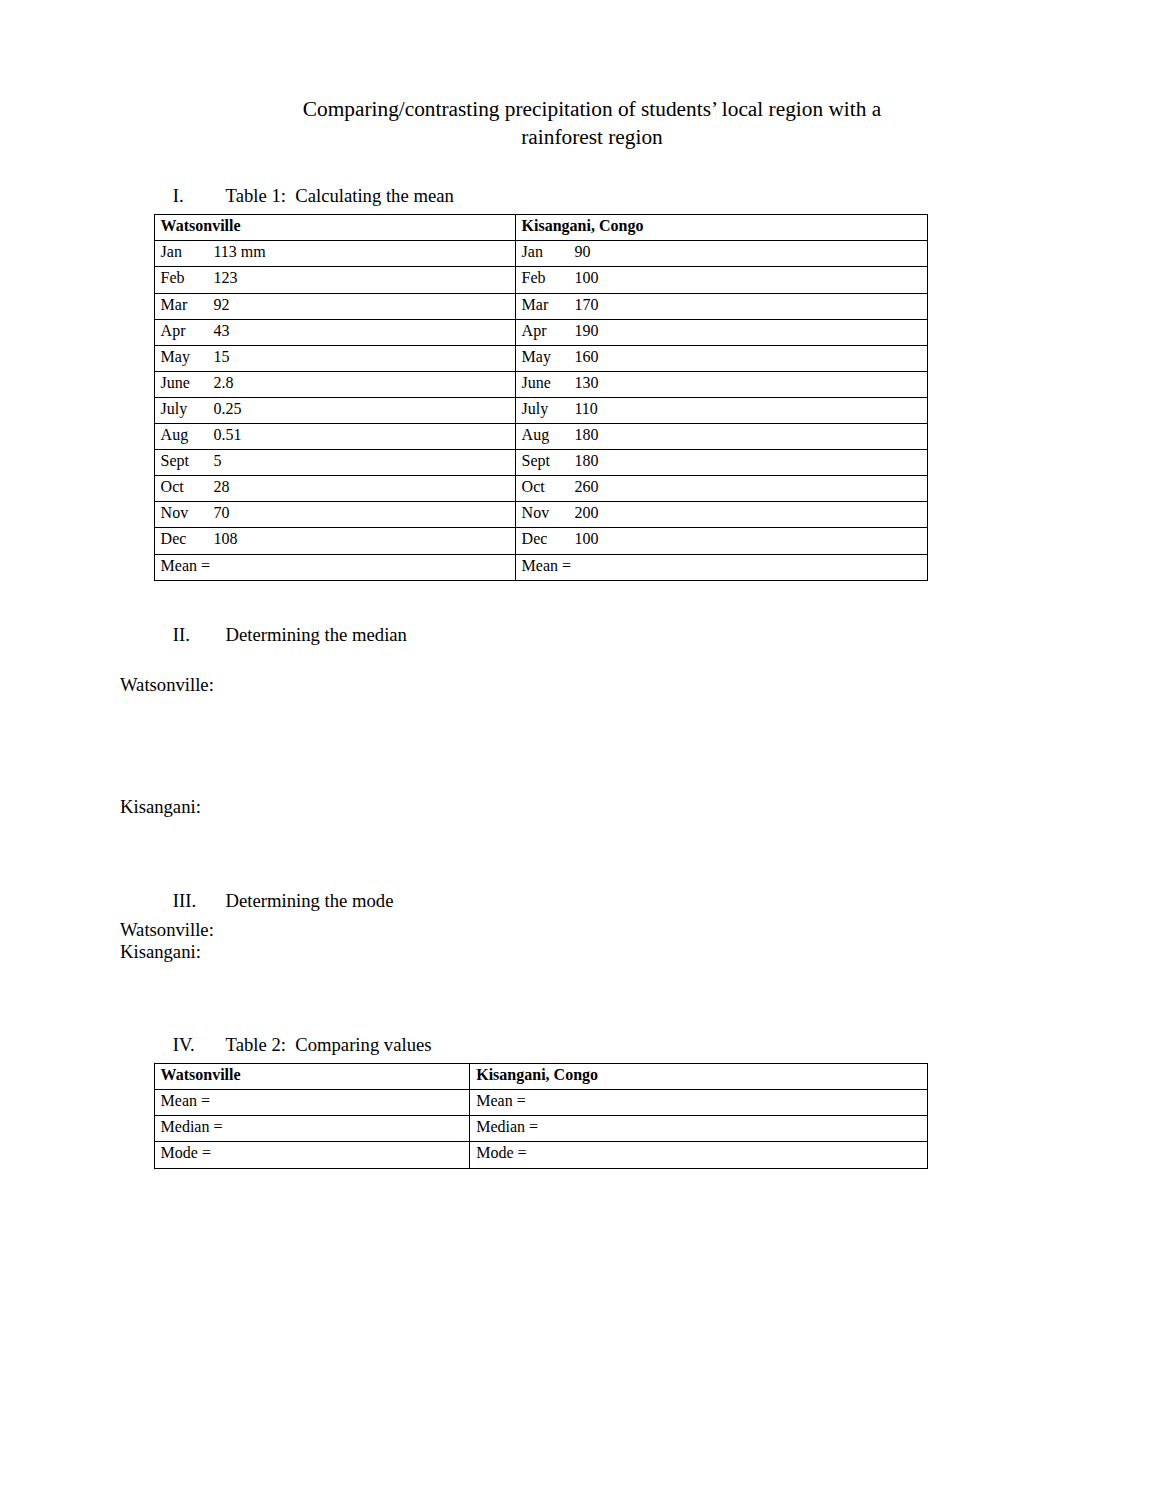Comparing/contrasting precipitation of students’ local region with a
rainforest region
I. Table 1: Calculating the mean
| Watsonville | Kisangani, Congo |
| --- | --- |
| Jan 113 mm | Jan 90 |
| Feb 123 | Feb 100 |
| Mar 92 | Mar 170 |
| Apr 43 | Apr 190 |
| May 15 | May 160 |
| June 2.8 | June 130 |
| July 0.25 | July 110 |
| Aug 0.51 | Aug 180 |
| Sept 5 | Sept 180 |
| Oct 28 | Oct 260 |
| Nov 70 | Nov 200 |
| Dec 108 | Dec 100 |
| Mean = | Mean = |
II. Determining the median
Watsonville:
Kisangani:
III. Determining the mode
Watsonville:
Kisangani:
IV. Table 2: Comparing values
| Watsonville | Kisangani, Congo |
| --- | --- |
| Mean = | Mean = |
| Median = | Median = |
| Mode = | Mode = |